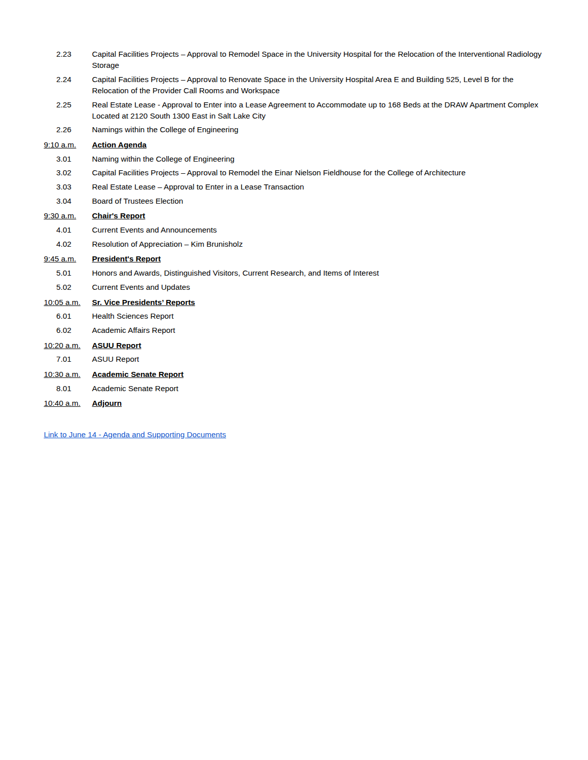| 2.23 | Capital Facilities Projects – Approval to Remodel Space in the University Hospital for the Relocation of the Interventional Radiology Storage |
| 2.24 | Capital Facilities Projects – Approval to Renovate Space in the University Hospital Area E and Building 525, Level B for the Relocation of the Provider Call Rooms and Workspace |
| 2.25 | Real Estate Lease - Approval to Enter into a Lease Agreement to Accommodate up to 168 Beds at the DRAW Apartment Complex Located at 2120 South 1300 East in Salt Lake City |
| 2.26 | Namings within the College of Engineering |
| 9:10 a.m. | Action Agenda |
| 3.01 | Naming within the College of Engineering |
| 3.02 | Capital Facilities Projects – Approval to Remodel the Einar Nielson Fieldhouse for the College of Architecture |
| 3.03 | Real Estate Lease – Approval to Enter in a Lease Transaction |
| 3.04 | Board of Trustees Election |
| 9:30 a.m. | Chair's Report |
| 4.01 | Current Events and Announcements |
| 4.02 | Resolution of Appreciation – Kim Brunisholz |
| 9:45 a.m. | President's Report |
| 5.01 | Honors and Awards, Distinguished Visitors, Current Research, and Items of Interest |
| 5.02 | Current Events and Updates |
| 10:05 a.m. | Sr. Vice Presidents’ Reports |
| 6.01 | Health Sciences Report |
| 6.02 | Academic Affairs Report |
| 10:20 a.m. | ASUU Report |
| 7.01 | ASUU Report |
| 10:30 a.m. | Academic Senate Report |
| 8.01 | Academic Senate Report |
| 10:40 a.m. | Adjourn |
Link to June 14 - Agenda and Supporting Documents